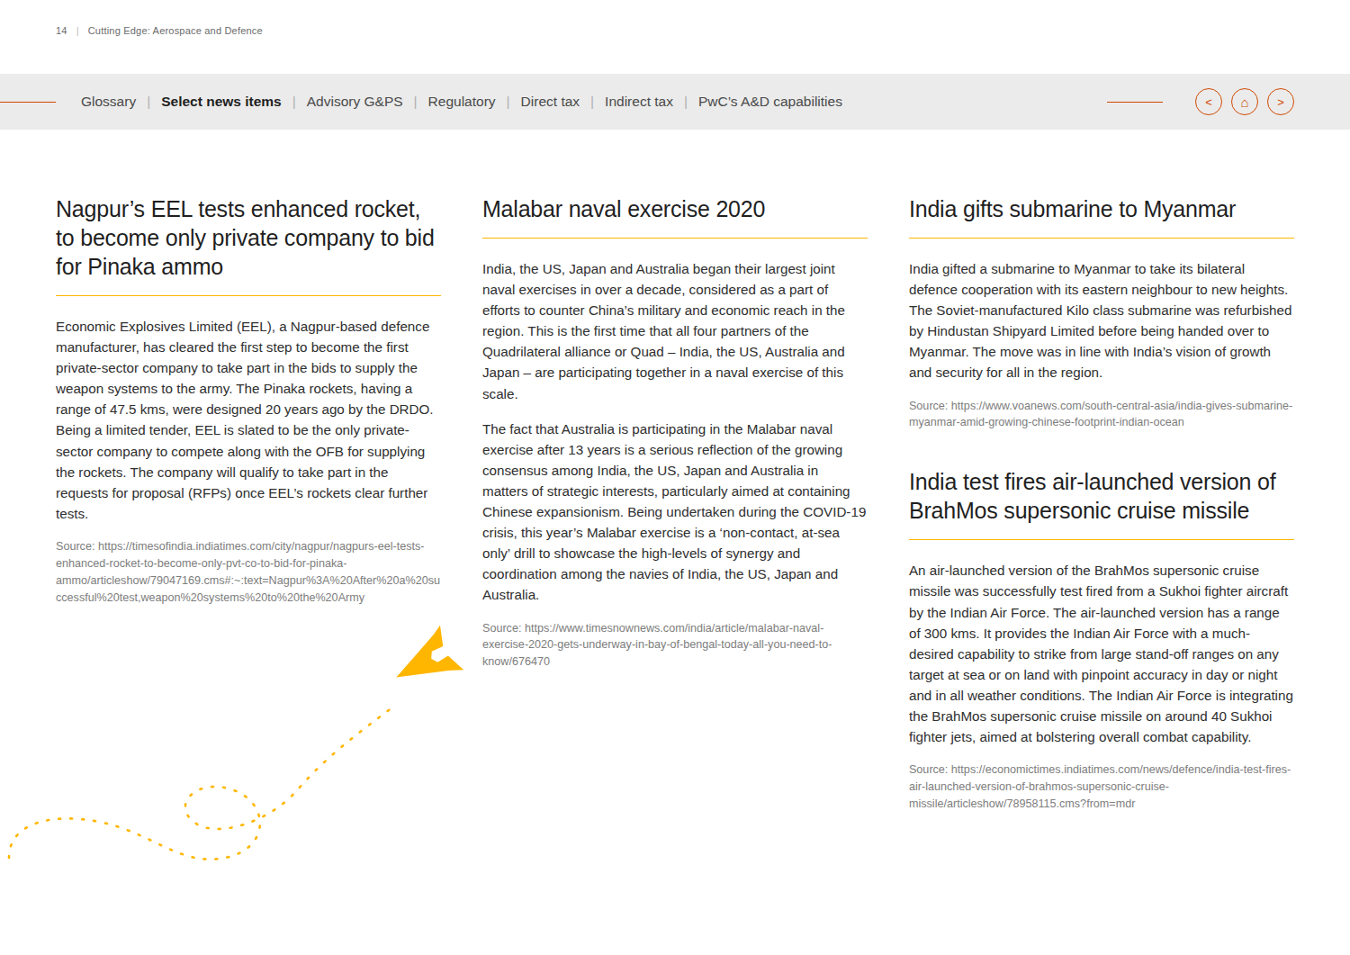14|Cutting Edge: Aerospace and Defence
Glossary|Select news items|Advisory G&PS|Regulatory|Direct tax|Indirect tax|PwC’s A&D capabilities
< ⌂ >
Nagpur’s EEL tests enhanced rocket, to become only private company to bid for Pinaka ammo
Economic Explosives Limited (EEL), a Nagpur-based defence manufacturer, has cleared the first step to become the first private-sector company to take part in the bids to supply the weapon systems to the army. The Pinaka rockets, having a range of 47.5 kms, were designed 20 years ago by the DRDO. Being a limited tender, EEL is slated to be the only private-sector company to compete along with the OFB for supplying the rockets. The company will qualify to take part in the requests for proposal (RFPs) once EEL’s rockets clear further tests.
Source: https://timesofindia.indiatimes.com/city/nagpur/nagpurs-eel-tests-enhanced-rocket-to-become-only-pvt-co-to-bid-for-pinaka-ammo/articleshow/79047169.cms#:~:text=Nagpur%3A%20After%20a%20successful%20test,weapon%20systems%20to%20the%20Army
Malabar naval exercise 2020
India, the US, Japan and Australia began their largest joint naval exercises in over a decade, considered as a part of efforts to counter China’s military and economic reach in the region. This is the first time that all four partners of the Quadrilateral alliance or Quad – India, the US, Australia and Japan – are participating together in a naval exercise of this scale.
The fact that Australia is participating in the Malabar naval exercise after 13 years is a serious reflection of the growing consensus among India, the US, Japan and Australia in matters of strategic interests, particularly aimed at containing Chinese expansionism. Being undertaken during the COVID-19 crisis, this year’s Malabar exercise is a ‘non-contact, at-sea only’ drill to showcase the high-levels of synergy and coordination among the navies of India, the US, Japan and Australia.
Source: https://www.timesnownews.com/india/article/malabar-naval-exercise-2020-gets-underway-in-bay-of-bengal-today-all-you-need-to-know/676470
India gifts submarine to Myanmar
India gifted a submarine to Myanmar to take its bilateral defence cooperation with its eastern neighbour to new heights. The Soviet-manufactured Kilo class submarine was refurbished by Hindustan Shipyard Limited before being handed over to Myanmar. The move was in line with India’s vision of growth and security for all in the region.
Source: https://www.voanews.com/south-central-asia/india-gives-submarine-myanmar-amid-growing-chinese-footprint-indian-ocean
India test fires air-launched version of BrahMos supersonic cruise missile
An air-launched version of the BrahMos supersonic cruise missile was successfully test fired from a Sukhoi fighter aircraft by the Indian Air Force. The air-launched version has a range of 300 kms. It provides the Indian Air Force with a much-desired capability to strike from large stand-off ranges on any target at sea or on land with pinpoint accuracy in day or night and in all weather conditions. The Indian Air Force is integrating the BrahMos supersonic cruise missile on around 40 Sukhoi fighter jets, aimed at bolstering overall combat capability.
Source: https://economictimes.indiatimes.com/news/defence/india-test-fires-air-launched-version-of-brahmos-supersonic-cruise-missile/articleshow/78958115.cms?from=mdr